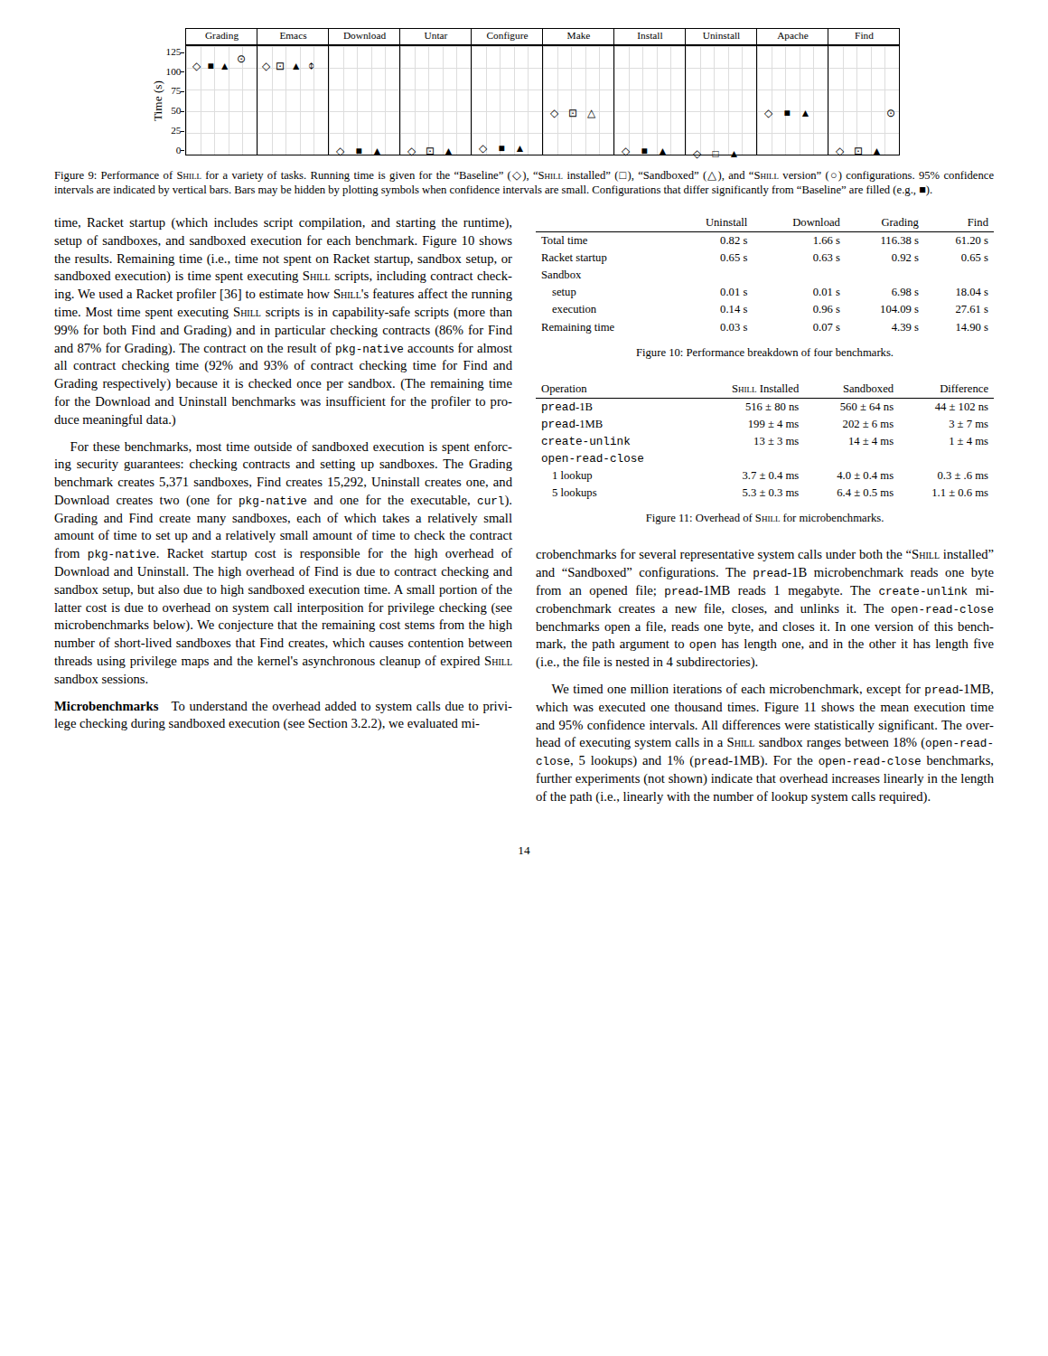Time (s)
125 100 75 50 25 0
Grading
◇ ■ ▲ ⊙
Emacs
◇ ⊡ ▲ ⌽
Download
◇ ■ ▲
Untar
◇ ⊡ ▲
Configure
◇ ■ ▲
Make
◇ ⊡ △
Install
◇ ■ ▲
Uninstall
◇ □ ▲
Apache
◇ ■ ▲
Find
◇ ⊡ ▲ ⊙
Figure 9: Performance of Shill for a variety of tasks. Running time is given for the “Baseline” (◇), “Shill installed” (□), “Sandboxed” (△), and “Shill version” (○) configurations. 95% confidence intervals are indicated by vertical bars. Bars may be hidden by plotting symbols when confidence intervals are small. Configurations that differ significantly from “Baseline” are filled (e.g., ■).
time, Racket startup (which includes script compilation, and starting the runtime), setup of sandboxes, and sandboxed execution for each benchmark. Figure 10 shows the results. Remaining time (i.e., time not spent on Racket startup, sandbox setup, or sandboxed execution) is time spent executing Shill scripts, including contract checking. We used a Racket profiler [36] to estimate how Shill's features affect the running time. Most time spent executing Shill scripts is in capability-safe scripts (more than 99% for both Find and Grading) and in particular checking contracts (86% for Find and 87% for Grading). The contract on the result of pkg-native accounts for almost all contract checking time (92% and 93% of contract checking time for Find and Grading respectively) because it is checked once per sandbox. (The remaining time for the Download and Uninstall benchmarks was insufficient for the profiler to produce meaningful data.)
For these benchmarks, most time outside of sandboxed execution is spent enforcing security guarantees: checking contracts and setting up sandboxes. The Grading benchmark creates 5,371 sandboxes, Find creates 15,292, Uninstall creates one, and Download creates two (one for pkg-native and one for the executable, curl). Grading and Find create many sandboxes, each of which takes a relatively small amount of time to set up and a relatively small amount of time to check the contract from pkg-native. Racket startup cost is responsible for the high overhead of Download and Uninstall. The high overhead of Find is due to contract checking and sandbox setup, but also due to high sandboxed execution time. A small portion of the latter cost is due to overhead on system call interposition for privilege checking (see microbenchmarks below). We conjecture that the remaining cost stems from the high number of short-lived sandboxes that Find creates, which causes contention between threads using privilege maps and the kernel's asynchronous cleanup of expired Shill sandbox sessions.
Microbenchmarks To understand the overhead added to system calls due to privilege checking during sandboxed execution (see Section 3.2.2), we evaluated mi-
| | Uninstall | Download | Grading | Find |
| --- | --- | --- | --- | --- |
| Total time | 0.82 s | 1.66 s | 116.38 s | 61.20 s |
| Racket startup | 0.65 s | 0.63 s | 0.92 s | 0.65 s |
| Sandbox | | | | |
| setup | 0.01 s | 0.01 s | 6.98 s | 18.04 s |
| execution | 0.14 s | 0.96 s | 104.09 s | 27.61 s |
| Remaining time | 0.03 s | 0.07 s | 4.39 s | 14.90 s |
Figure 10: Performance breakdown of four benchmarks.
| Operation | Shill Installed | Sandboxed | Difference |
| --- | --- | --- | --- |
| pread -1B | 516 ± 80 ns | 560 ± 64 ns | 44 ± 102 ns |
| pread -1MB | 199 ± 4 ms | 202 ± 6 ms | 3 ± 7 ms |
| create-unlink | 13 ± 3 ms | 14 ± 4 ms | 1 ± 4 ms |
| open-read-close | | | |
| 1 lookup | 3.7 ± 0.4 ms | 4.0 ± 0.4 ms | 0.3 ± .6 ms |
| 5 lookups | 5.3 ± 0.3 ms | 6.4 ± 0.5 ms | 1.1 ± 0.6 ms |
Figure 11: Overhead of Shill for microbenchmarks.
crobenchmarks for several representative system calls under both the “Shill installed” and “Sandboxed” configurations. The pread-1B microbenchmark reads one byte from an opened file; pread-1MB reads 1 megabyte. The create-unlink microbenchmark creates a new file, closes, and unlinks it. The open-read-close benchmarks open a file, reads one byte, and closes it. In one version of this benchmark, the path argument to open has length one, and in the other it has length five (i.e., the file is nested in 4 subdirectories).
We timed one million iterations of each microbenchmark, except for pread-1MB, which was executed one thousand times. Figure 11 shows the mean execution time and 95% confidence intervals. All differences were statistically significant. The overhead of executing system calls in a Shill sandbox ranges between 18% (open-read-close, 5 lookups) and 1% (pread-1MB). For the open-read-close benchmarks, further experiments (not shown) indicate that overhead increases linearly in the length of the path (i.e., linearly with the number of lookup system calls required).
14